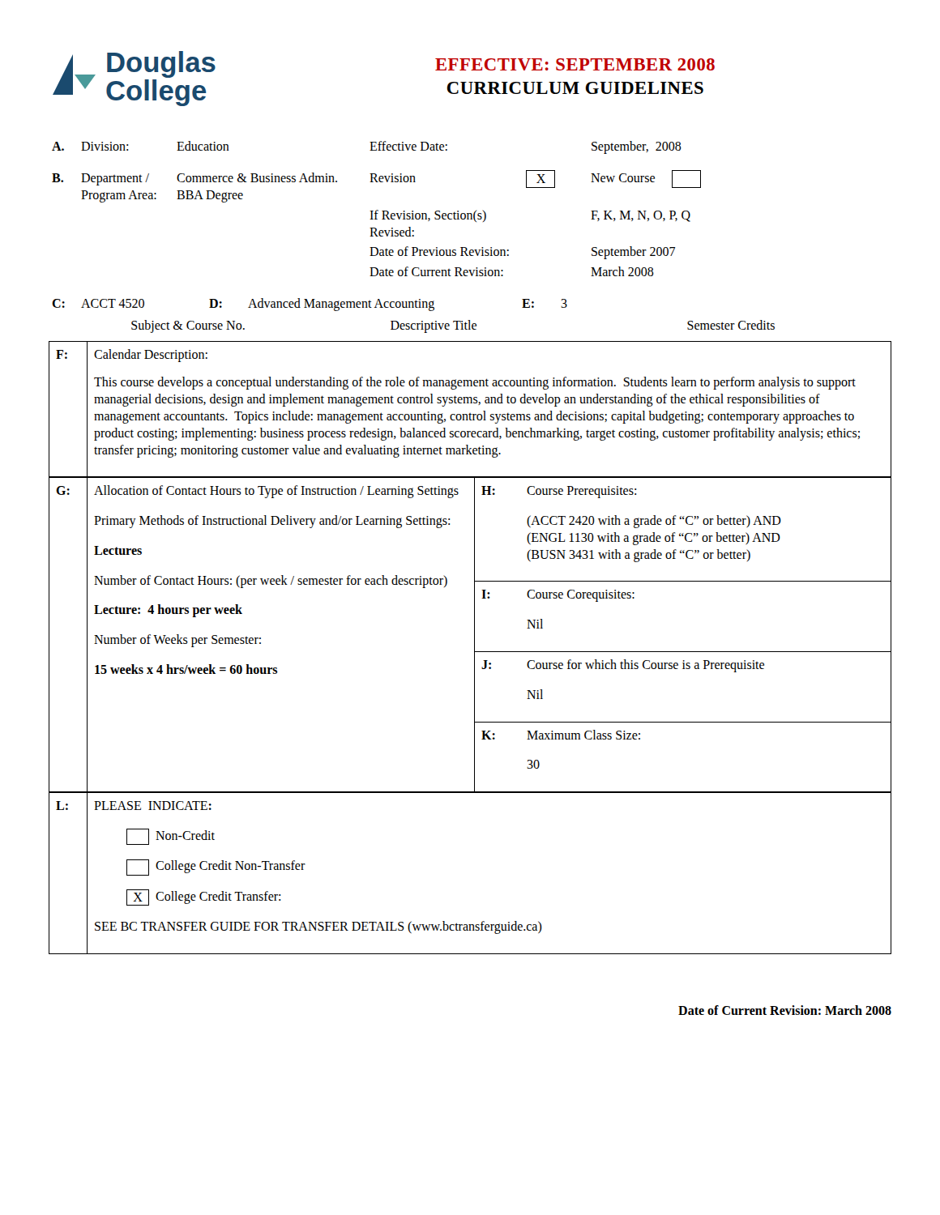Douglas
College
EFFECTIVE: SEPTEMBER 2008
CURRICULUM GUIDELINES
| A. | Division: | Education | Effective Date: | | September, 2008 |
| B. | Department / Program Area: | Commerce & Business Admin. BBA Degree | Revision | X | New Course |
| | | | If Revision, Section(s) Revised: | F, K, M, N, O, P, Q |
| | | | Date of Previous Revision: | September 2007 |
| | | | Date of Current Revision: | March 2008 |
| C: | ACCT 4520 | D: | Advanced Management Accounting | E: | 3 |
| | Subject & Course No. | Descriptive Title | Semester Credits |
| F: | Calendar Description: This course develops a conceptual understanding of the role of management accounting information. Students learn to perform analysis to support managerial decisions, design and implement management control systems, and to develop an understanding of the ethical responsibilities of management accountants. Topics include: management accounting, control systems and decisions; capital budgeting; contemporary approaches to product costing; implementing: business process redesign, balanced scorecard, benchmarking, target costing, customer profitability analysis; ethics; transfer pricing; monitoring customer value and evaluating internet marketing. |
| G: | Allocation of Contact Hours to Type of Instruction / Learning Settings Primary Methods of Instructional Delivery and/or Learning Settings: Lectures Number of Contact Hours: (per week / semester for each descriptor) Lecture: 4 hours per week Number of Weeks per Semester: 15 weeks x 4 hrs/week = 60 hours | / H: / Course Prerequisites: (ACCT 2420 with a grade of “C” or better) AND (ENGL 1130 with a grade of “C” or better) AND (BUSN 3431 with a grade of “C” or better) / / I: / Course Corequisites: Nil / / J: / Course for which this Course is a Prerequisite Nil / / K: / Maximum Class Size: 30 / |
| L: | PLEASE INDICATE : Non-Credit College Credit Non-Transfer X College Credit Transfer: SEE BC TRANSFER GUIDE FOR TRANSFER DETAILS (www.bctransferguide.ca) |
Date of Current Revision: March 2008